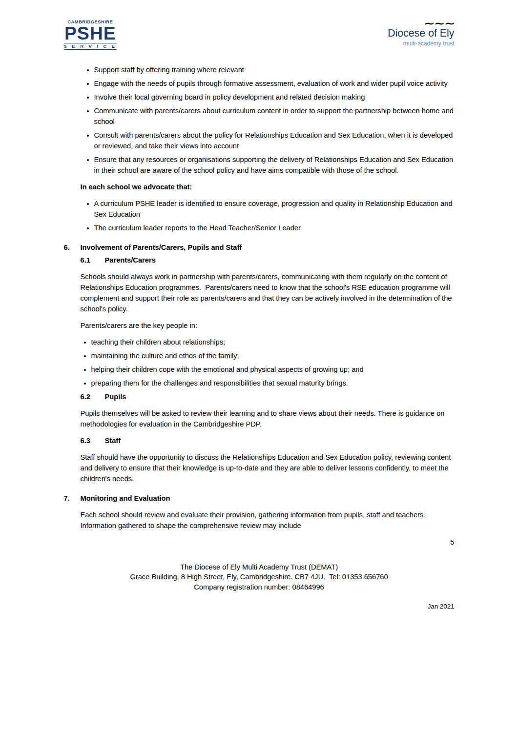CAMBRIDGESHIRE
PSHE
S E R V I C E
∼∼∼
Diocese of Ely
multi-academy trust
Support staff by offering training where relevant
Engage with the needs of pupils through formative assessment, evaluation of work and wider pupil voice activity
Involve their local governing board in policy development and related decision making
Communicate with parents/carers about curriculum content in order to support the partnership between home and school
Consult with parents/carers about the policy for Relationships Education and Sex Education, when it is developed or reviewed, and take their views into account
Ensure that any resources or organisations supporting the delivery of Relationships Education and Sex Education in their school are aware of the school policy and have aims compatible with those of the school.
In each school we advocate that:
A curriculum PSHE leader is identified to ensure coverage, progression and quality in Relationship Education and Sex Education
The curriculum leader reports to the Head Teacher/Senior Leader
6. Involvement of Parents/Carers, Pupils and Staff
6.1 Parents/Carers
Schools should always work in partnership with parents/carers, communicating with them regularly on the content of Relationships Education programmes. Parents/carers need to know that the school's RSE education programme will complement and support their role as parents/carers and that they can be actively involved in the determination of the school's policy.
Parents/carers are the key people in:
teaching their children about relationships;
maintaining the culture and ethos of the family;
helping their children cope with the emotional and physical aspects of growing up; and
preparing them for the challenges and responsibilities that sexual maturity brings.
6.2 Pupils
Pupils themselves will be asked to review their learning and to share views about their needs. There is guidance on methodologies for evaluation in the Cambridgeshire PDP.
6.3 Staff
Staff should have the opportunity to discuss the Relationships Education and Sex Education policy, reviewing content and delivery to ensure that their knowledge is up-to-date and they are able to deliver lessons confidently, to meet the children's needs.
7. Monitoring and Evaluation
Each school should review and evaluate their provision, gathering information from pupils, staff and teachers. Information gathered to shape the comprehensive review may include
5
The Diocese of Ely Multi Academy Trust (DEMAT)
Grace Building, 8 High Street, Ely, Cambridgeshire. CB7 4JU. Tel: 01353 656760
Company registration number: 08464996
Jan 2021